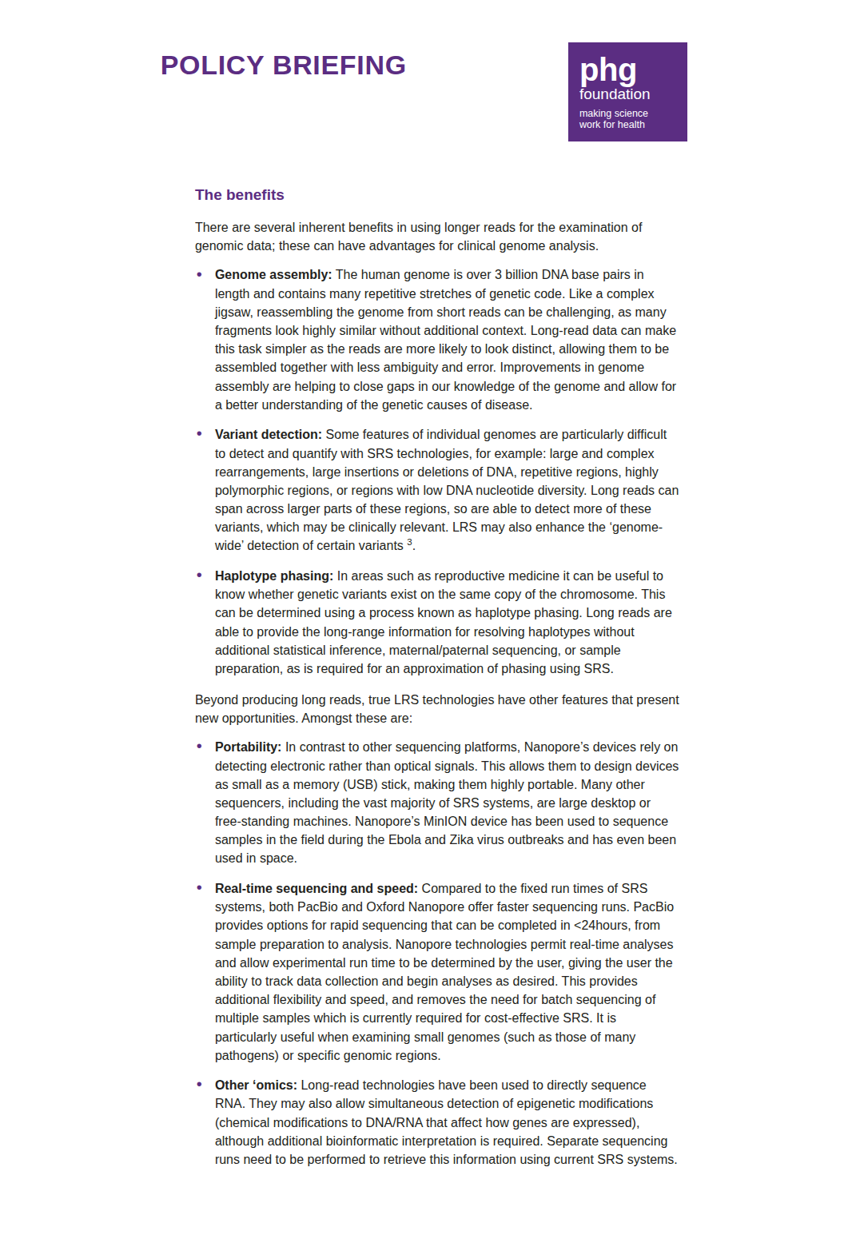Policy Briefing
phg
foundation
making science
work for health
The benefits
There are several inherent benefits in using longer reads for the examination of genomic data; these can have advantages for clinical genome analysis.
Genome assembly: The human genome is over 3 billion DNA base pairs in length and contains many repetitive stretches of genetic code. Like a complex jigsaw, reassembling the genome from short reads can be challenging, as many fragments look highly similar without additional context. Long-read data can make this task simpler as the reads are more likely to look distinct, allowing them to be assembled together with less ambiguity and error. Improvements in genome assembly are helping to close gaps in our knowledge of the genome and allow for a better understanding of the genetic causes of disease.
Variant detection: Some features of individual genomes are particularly difficult to detect and quantify with SRS technologies, for example: large and complex rearrangements, large insertions or deletions of DNA, repetitive regions, highly polymorphic regions, or regions with low DNA nucleotide diversity. Long reads can span across larger parts of these regions, so are able to detect more of these variants, which may be clinically relevant. LRS may also enhance the ‘genome-wide’ detection of certain variants 3.
Haplotype phasing: In areas such as reproductive medicine it can be useful to know whether genetic variants exist on the same copy of the chromosome. This can be determined using a process known as haplotype phasing. Long reads are able to provide the long-range information for resolving haplotypes without additional statistical inference, maternal/paternal sequencing, or sample preparation, as is required for an approximation of phasing using SRS.
Beyond producing long reads, true LRS technologies have other features that present new opportunities. Amongst these are:
Portability: In contrast to other sequencing platforms, Nanopore’s devices rely on detecting electronic rather than optical signals. This allows them to design devices as small as a memory (USB) stick, making them highly portable. Many other sequencers, including the vast majority of SRS systems, are large desktop or free-standing machines. Nanopore’s MinION device has been used to sequence samples in the field during the Ebola and Zika virus outbreaks and has even been used in space.
Real-time sequencing and speed: Compared to the fixed run times of SRS systems, both PacBio and Oxford Nanopore offer faster sequencing runs. PacBio provides options for rapid sequencing that can be completed in <24hours, from sample preparation to analysis. Nanopore technologies permit real-time analyses and allow experimental run time to be determined by the user, giving the user the ability to track data collection and begin analyses as desired. This provides additional flexibility and speed, and removes the need for batch sequencing of multiple samples which is currently required for cost-effective SRS. It is particularly useful when examining small genomes (such as those of many pathogens) or specific genomic regions.
Other ‘omics: Long-read technologies have been used to directly sequence RNA. They may also allow simultaneous detection of epigenetic modifications (chemical modifications to DNA/RNA that affect how genes are expressed), although additional bioinformatic interpretation is required. Separate sequencing runs need to be performed to retrieve this information using current SRS systems.